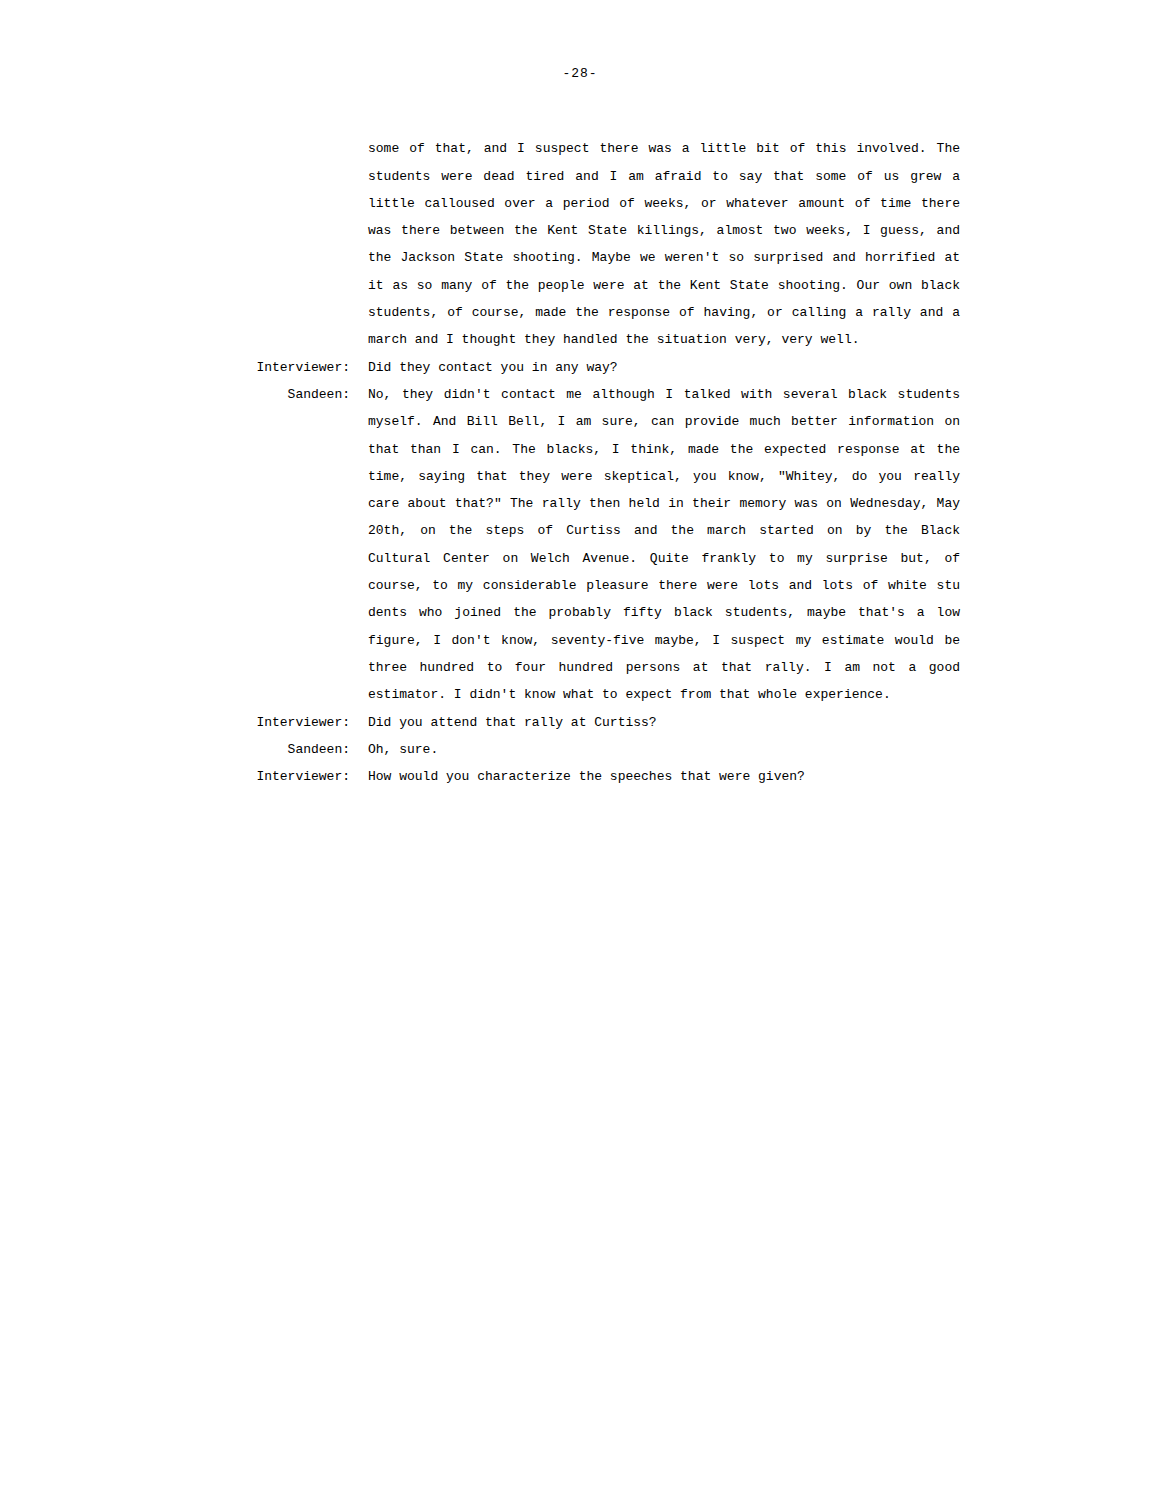-28-
Sandeen:
some of that, and I suspect there was a little bit of this involved. The students were dead tired and I am afraid to say that some of us grew a little calloused over a period of weeks, or whatever amount of time there was there between the Kent State killings, almost two weeks, I guess, and the Jackson State shooting. Maybe we weren't so surprised and horrified at it as so many of the people were at the Kent State shooting. Our own black students, of course, made the response of having, or calling a rally and a march and I thought they handled the situation very, very well.
Interviewer:
Did they contact you in any way?
Sandeen:
No, they didn't contact me although I talked with several black students myself. And Bill Bell, I am sure, can provide much better information on that than I can. The blacks, I think, made the expected response at the time, saying that they were skeptical, you know, "Whitey, do you really care about that?" The rally then held in their memory was on Wednesday, May 20th, on the steps of Curtiss and the march started on by the Black Cultural Center on Welch Avenue. Quite frankly to my surprise but, of course, to my considerable pleasure there were lots and lots of white stu dents who joined the probably fifty black students, maybe that's a low figure, I don't know, seventy-five maybe, I suspect my estimate would be three hundred to four hundred persons at that rally. I am not a good estimator. I didn't know what to expect from that whole experience.
Interviewer:
Did you attend that rally at Curtiss?
Sandeen:
Oh, sure.
Interviewer:
How would you characterize the speeches that were given?